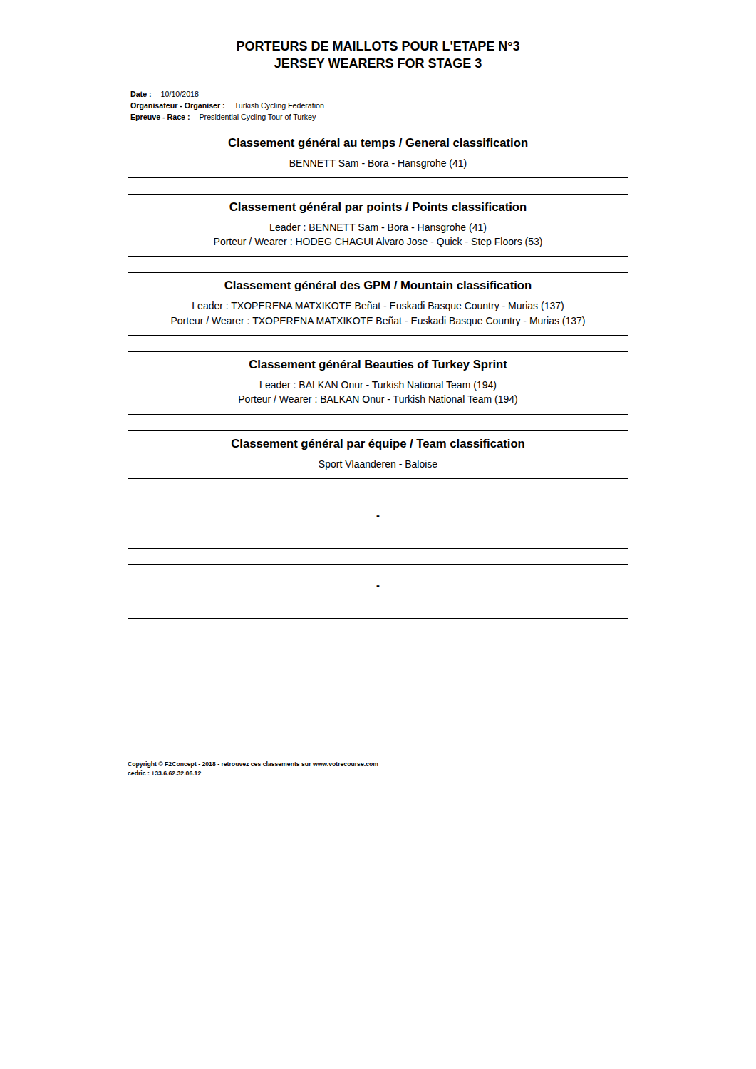PORTEURS DE MAILLOTS POUR L'ETAPE N°3
JERSEY WEARERS FOR STAGE 3
Date : 10/10/2018
Organisateur - Organiser : Turkish Cycling Federation
Epreuve - Race : Presidential Cycling Tour of Turkey
| Classement général au temps / General classification BENNETT Sam - Bora - Hansgrohe (41) |
| Classement général par points / Points classification Leader : BENNETT Sam - Bora - Hansgrohe (41) Porteur / Wearer : HODEG CHAGUI Alvaro Jose - Quick - Step Floors (53) |
| Classement général des GPM / Mountain classification Leader : TXOPERENA MATXIKOTE Beñat - Euskadi Basque Country - Murias (137) Porteur / Wearer : TXOPERENA MATXIKOTE Beñat - Euskadi Basque Country - Murias (137) |
| Classement général Beauties of Turkey Sprint Leader : BALKAN Onur - Turkish National Team (194) Porteur / Wearer : BALKAN Onur - Turkish National Team (194) |
| Classement général par équipe / Team classification Sport Vlaanderen - Baloise |
| - |
| - |
Copyright © F2Concept - 2018 - retrouvez ces classements sur www.votrecourse.com
cedric : +33.6.62.32.06.12